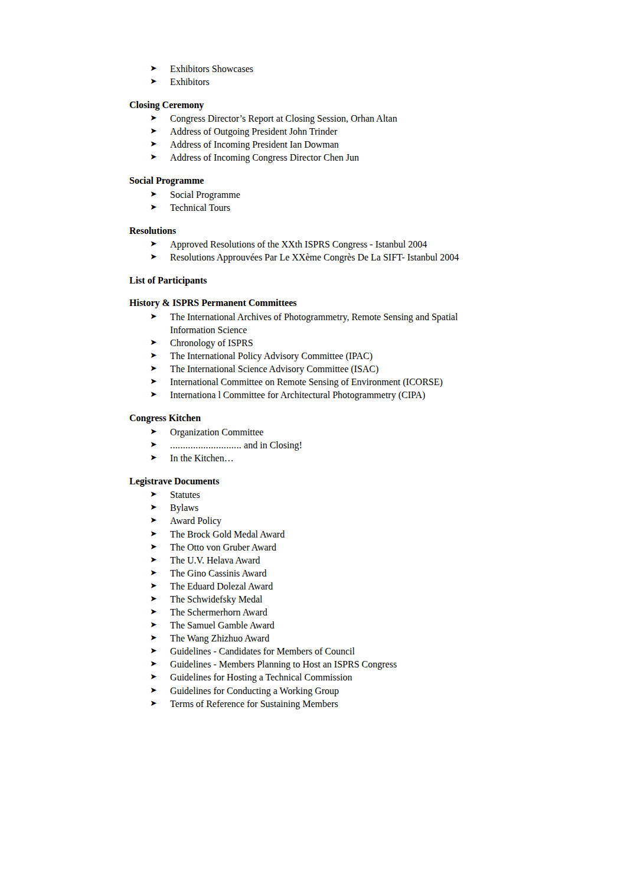Exhibitors Showcases
Exhibitors
Closing Ceremony
Congress Director’s Report at Closing Session, Orhan Altan
Address of Outgoing President John Trinder
Address of Incoming President Ian Dowman
Address of Incoming Congress Director Chen Jun
Social Programme
Social Programme
Technical Tours
Resolutions
Approved Resolutions of the XXth ISPRS Congress - Istanbul 2004
Resolutions Approuvées Par Le XXème Congrès De La SIFT- Istanbul 2004
List of Participants
History & ISPRS Permanent Committees
The International Archives of Photogrammetry, Remote Sensing and Spatial Information Science
Chronology of ISPRS
The International Policy Advisory Committee (IPAC)
The International Science Advisory Committee (ISAC)
International Committee on Remote Sensing of Environment (ICORSE)
Internationa l Committee for Architectural Photogrammetry (CIPA)
Congress Kitchen
Organization Committee
............................ and in Closing!
In the Kitchen…
Legistrave Documents
Statutes
Bylaws
Award Policy
The Brock Gold Medal Award
The Otto von Gruber Award
The U.V. Helava Award
The Gino Cassinis Award
The Eduard Dolezal Award
The Schwidefsky Medal
The Schermerhorn Award
The Samuel Gamble Award
The Wang Zhizhuo Award
Guidelines - Candidates for Members of Council
Guidelines - Members Planning to Host an ISPRS Congress
Guidelines for Hosting a Technical Commission
Guidelines for Conducting a Working Group
Terms of Reference for Sustaining Members